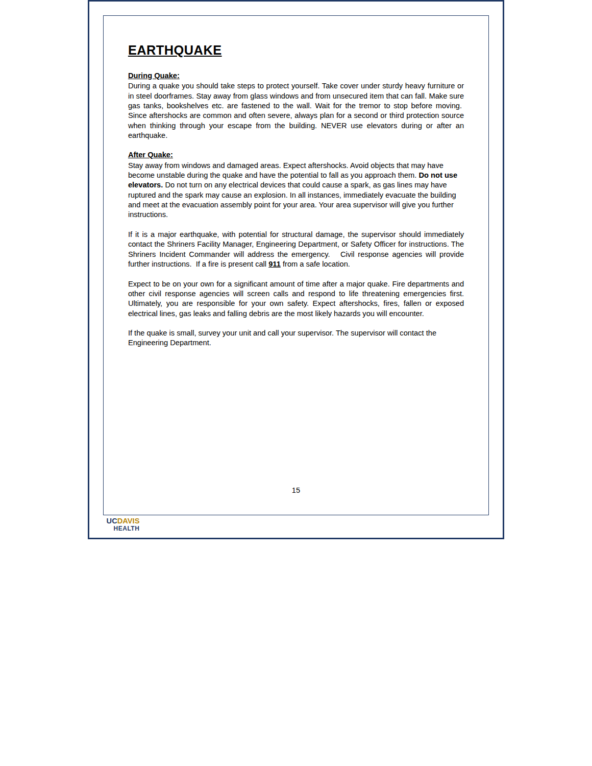EARTHQUAKE
During Quake:
During a quake you should take steps to protect yourself. Take cover under sturdy heavy furniture or in steel doorframes. Stay away from glass windows and from unsecured item that can fall. Make sure gas tanks, bookshelves etc. are fastened to the wall. Wait for the tremor to stop before moving. Since aftershocks are common and often severe, always plan for a second or third protection source when thinking through your escape from the building. NEVER use elevators during or after an earthquake.
After Quake:
Stay away from windows and damaged areas. Expect aftershocks. Avoid objects that may have become unstable during the quake and have the potential to fall as you approach them. Do not use elevators. Do not turn on any electrical devices that could cause a spark, as gas lines may have ruptured and the spark may cause an explosion. In all instances, immediately evacuate the building and meet at the evacuation assembly point for your area. Your area supervisor will give you further instructions.
If it is a major earthquake, with potential for structural damage, the supervisor should immediately contact the Shriners Facility Manager, Engineering Department, or Safety Officer for instructions. The Shriners Incident Commander will address the emergency. Civil response agencies will provide further instructions. If a fire is present call 911 from a safe location.
Expect to be on your own for a significant amount of time after a major quake. Fire departments and other civil response agencies will screen calls and respond to life threatening emergencies first. Ultimately, you are responsible for your own safety. Expect aftershocks, fires, fallen or exposed electrical lines, gas leaks and falling debris are the most likely hazards you will encounter.
If the quake is small, survey your unit and call your supervisor. The supervisor will contact the Engineering Department.
15
UC DAVIS HEALTH